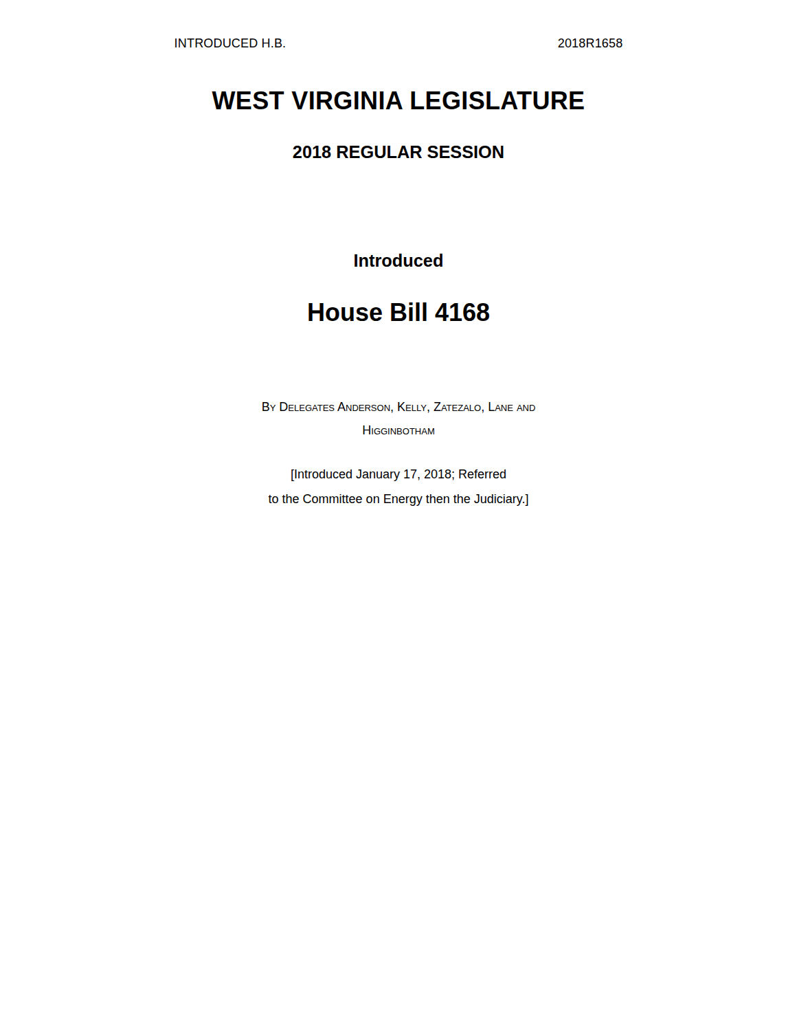INTRODUCED H.B. 2018R1658
WEST VIRGINIA LEGISLATURE
2018 REGULAR SESSION
Introduced
House Bill 4168
By Delegates Anderson, Kelly, Zatezalo, Lane and
Higginbotham
[Introduced January 17, 2018; Referred
to the Committee on Energy then the Judiciary.]